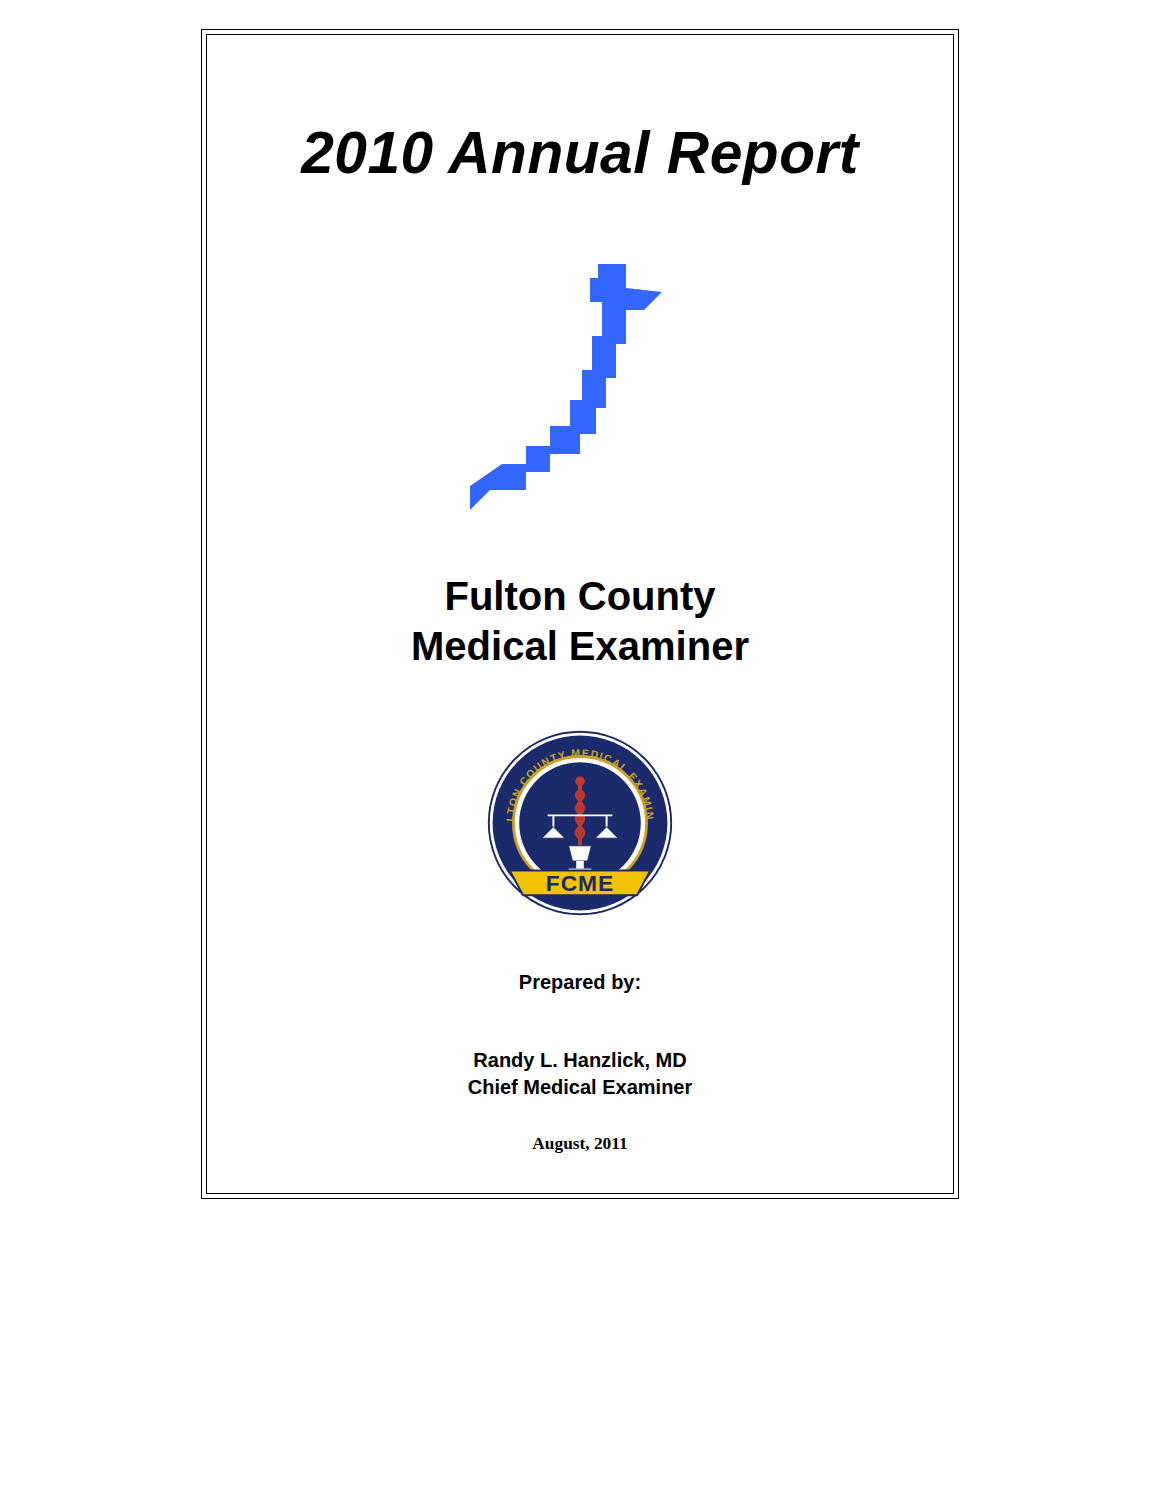2010 Annual Report
Fulton County
Medical Examiner
FULTON COUNTY MEDICAL EXAMINER FCME
Prepared by:
Randy L. Hanzlick, MD
Chief Medical Examiner
August, 2011